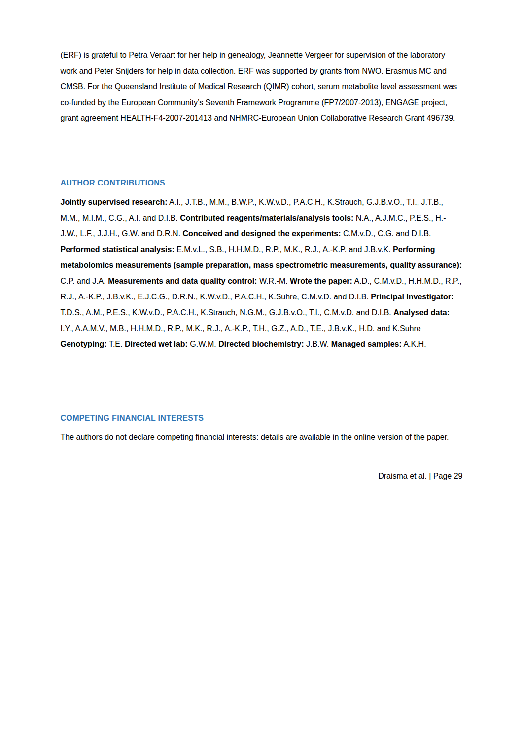(ERF) is grateful to Petra Veraart for her help in genealogy, Jeannette Vergeer for supervision of the laboratory work and Peter Snijders for help in data collection. ERF was supported by grants from NWO, Erasmus MC and CMSB. For the Queensland Institute of Medical Research (QIMR) cohort, serum metabolite level assessment was co-funded by the European Community’s Seventh Framework Programme (FP7/2007-2013), ENGAGE project, grant agreement HEALTH-F4-2007-201413 and NHMRC-European Union Collaborative Research Grant 496739.
AUTHOR CONTRIBUTIONS
Jointly supervised research: A.I., J.T.B., M.M., B.W.P., K.W.v.D., P.A.C.H., K.Strauch, G.J.B.v.O., T.I., J.T.B., M.M., M.I.M., C.G., A.I. and D.I.B. Contributed reagents/materials/analysis tools: N.A., A.J.M.C., P.E.S., H.-J.W., L.F., J.J.H., G.W. and D.R.N. Conceived and designed the experiments: C.M.v.D., C.G. and D.I.B. Performed statistical analysis: E.M.v.L., S.B., H.H.M.D., R.P., M.K., R.J., A.-K.P. and J.B.v.K. Performing metabolomics measurements (sample preparation, mass spectrometric measurements, quality assurance): C.P. and J.A. Measurements and data quality control: W.R.-M. Wrote the paper: A.D., C.M.v.D., H.H.M.D., R.P., R.J., A.-K.P., J.B.v.K., E.J.C.G., D.R.N., K.W.v.D., P.A.C.H., K.Suhre, C.M.v.D. and D.I.B. Principal Investigator: T.D.S., A.M., P.E.S., K.W.v.D., P.A.C.H., K.Strauch, N.G.M., G.J.B.v.O., T.I., C.M.v.D. and D.I.B. Analysed data: I.Y., A.A.M.V., M.B., H.H.M.D., R.P., M.K., R.J., A.-K.P., T.H., G.Z., A.D., T.E., J.B.v.K., H.D. and K.Suhre Genotyping: T.E. Directed wet lab: G.W.M. Directed biochemistry: J.B.W. Managed samples: A.K.H.
COMPETING FINANCIAL INTERESTS
The authors do not declare competing financial interests: details are available in the online version of the paper.
Draisma et al. | Page 29